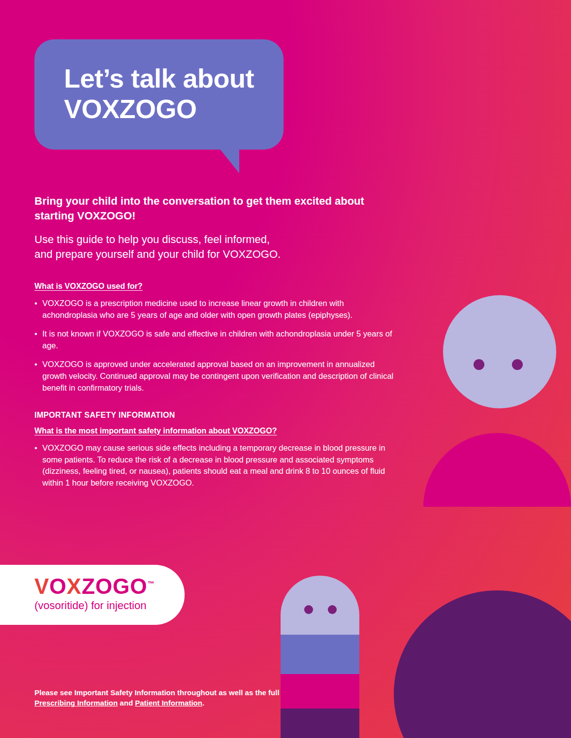Let’s talk about
VOXZOGO
Bring your child into the conversation to get them excited about starting VOXZOGO!
Use this guide to help you discuss, feel informed,
and prepare yourself and your child for VOXZOGO.
What is VOXZOGO used for?
VOXZOGO is a prescription medicine used to increase linear growth in children with achondroplasia who are 5 years of age and older with open growth plates (epiphyses).
It is not known if VOXZOGO is safe and effective in children with achondroplasia under 5 years of age.
VOXZOGO is approved under accelerated approval based on an improvement in annualized growth velocity. Continued approval may be contingent upon verification and description of clinical benefit in confirmatory trials.
IMPORTANT SAFETY INFORMATION
What is the most important safety information about VOXZOGO?
VOXZOGO may cause serious side effects including a temporary decrease in blood pressure in some patients. To reduce the risk of a decrease in blood pressure and associated symptoms (dizziness, feeling tired, or nausea), patients should eat a meal and drink 8 to 10 ounces of fluid within 1 hour before receiving VOXZOGO.
VOXZOGO™
(vosoritide) for injection
Please see Important Safety Information throughout as well as the full Prescribing Information and Patient Information.